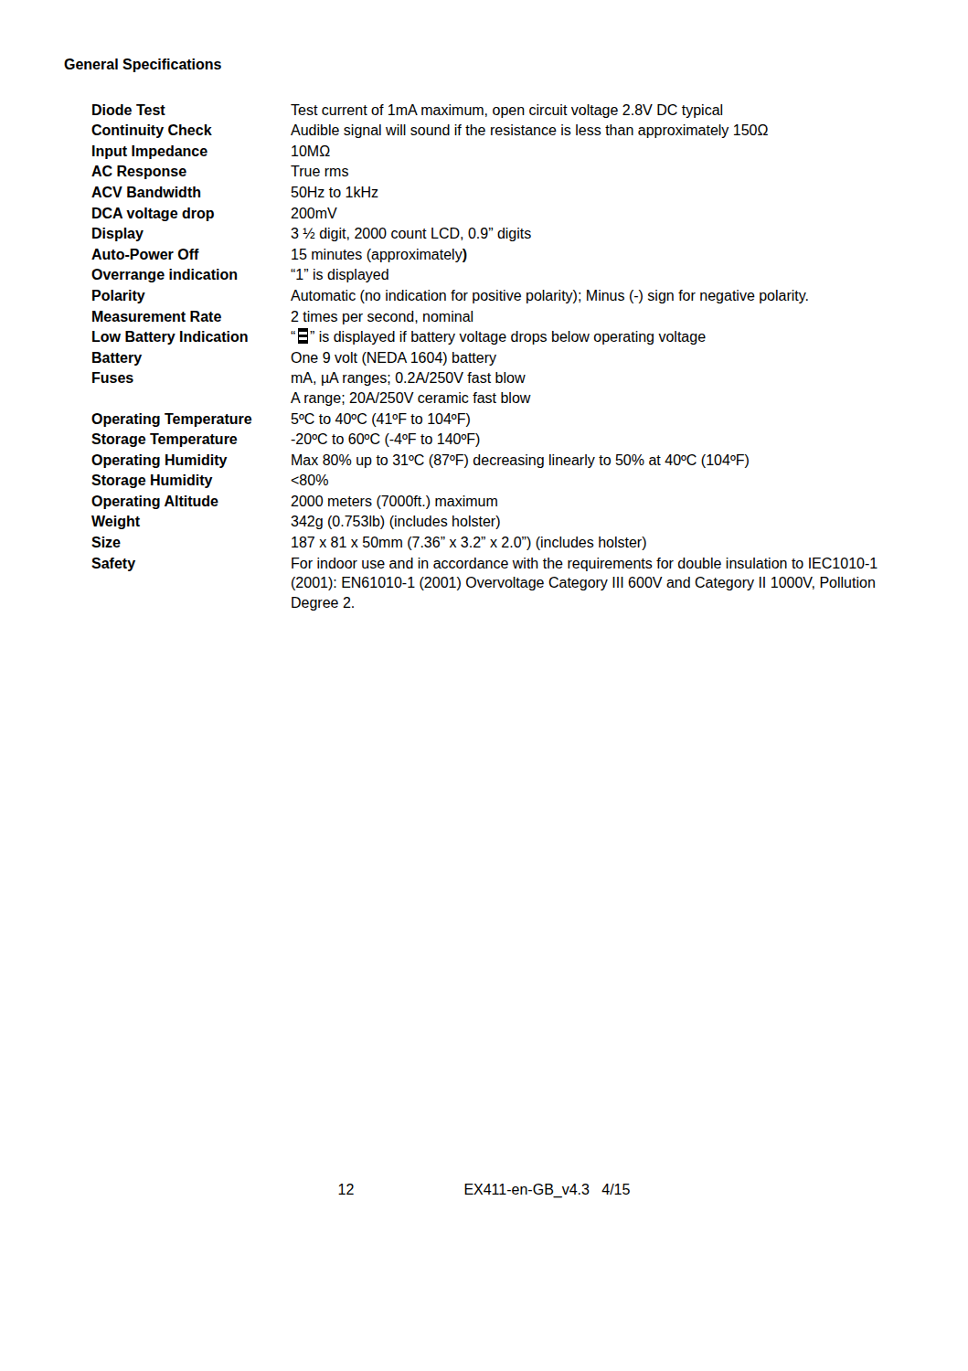General Specifications
| Diode Test | Test current of 1mA maximum, open circuit voltage 2.8V DC typical |
| Continuity Check | Audible signal will sound if the resistance is less than approximately 150Ω |
| Input Impedance | 10MΩ |
| AC Response | True rms |
| ACV Bandwidth | 50Hz to 1kHz |
| DCA voltage drop | 200mV |
| Display | 3 ½ digit, 2000 count LCD, 0.9” digits |
| Auto-Power Off | 15 minutes (approximately ) |
| Overrange indication | “1” is displayed |
| Polarity | Automatic (no indication for positive polarity); Minus (-) sign for negative polarity. |
| Measurement Rate | 2 times per second, nominal |
| Low Battery Indication | “ ” is displayed if battery voltage drops below operating voltage |
| Battery | One 9 volt (NEDA 1604) battery |
| Fuses | mA, µA ranges; 0.2A/250V fast blow A range; 20A/250V ceramic fast blow |
| Operating Temperature | 5ºC to 40ºC (41ºF to 104ºF) |
| Storage Temperature | -20ºC to 60ºC (-4ºF to 140ºF) |
| Operating Humidity | Max 80% up to 31ºC (87ºF) decreasing linearly to 50% at 40ºC (104ºF) |
| Storage Humidity | <80% |
| Operating Altitude | 2000 meters (7000ft.) maximum |
| Weight | 342g (0.753lb) (includes holster) |
| Size | 187 x 81 x 50mm (7.36” x 3.2” x 2.0”) (includes holster) |
| Safety | For indoor use and in accordance with the requirements for double insulation to IEC1010-1 (2001): EN61010-1 (2001) Overvoltage Category III 600V and Category II 1000V, Pollution Degree 2. |
12 EX411-en-GB_v4.3 4/15